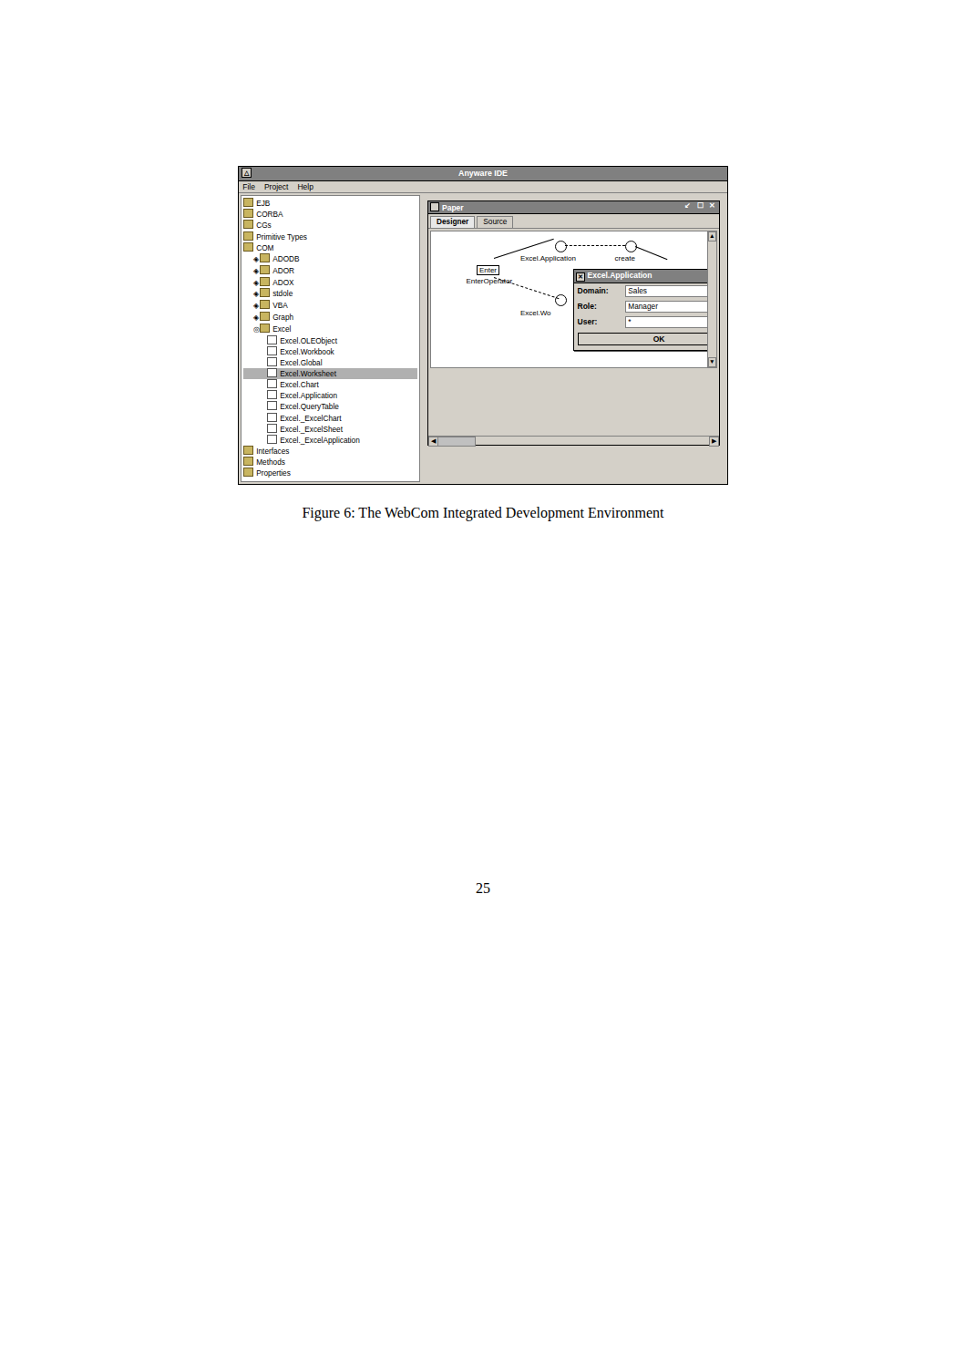△Anyware IDE
File Project Help
EJB
CORBA
CGs
Primitive Types
COM
◈ ADODB
◈ ADOR
◈ ADOX
◈ stdole
◈ VBA
◈ Graph
◎ Excel
Excel.OLEObject
Excel.Workbook
Excel.Global
Excel.Worksheet
Excel.Chart
Excel.Application
Excel.QueryTable
Excel._ExcelChart
Excel._ExcelSheet
Excel._ExcelApplication
Interfaces
Methods
Properties
Paper↙ ☐ ✕
Designer Source
Excel.Application
create
Enter
EnterOperator
Excel.Wo
r
✕Excel.Application– ☐ ✕
Domain:
Sales▼
Role:
Manager▼
User:
*▼
OK
▲
▼
◀
▶
Figure 6: The WebCom Integrated Development Environment
25